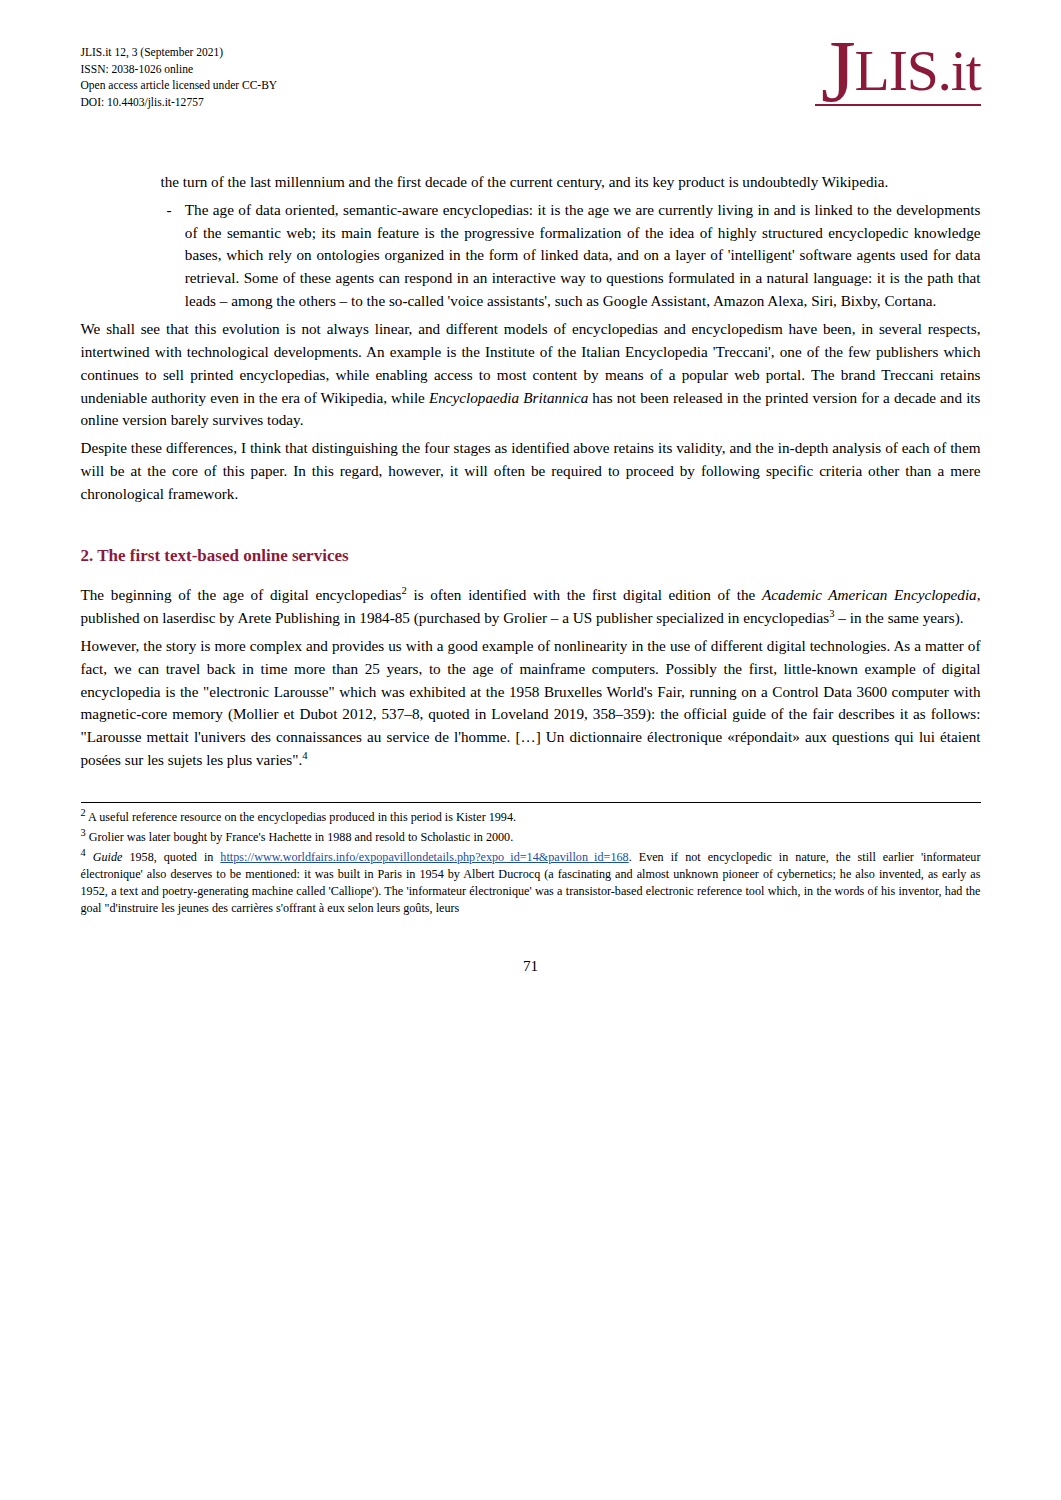JLIS.it 12, 3 (September 2021)
ISSN: 2038-1026 online
Open access article licensed under CC-BY
DOI: 10.4403/jlis.it-12757
JLIS.it
the turn of the last millennium and the first decade of the current century, and its key product is undoubtedly Wikipedia.
The age of data oriented, semantic-aware encyclopedias: it is the age we are currently living in and is linked to the developments of the semantic web; its main feature is the progressive formalization of the idea of highly structured encyclopedic knowledge bases, which rely on ontologies organized in the form of linked data, and on a layer of 'intelligent' software agents used for data retrieval. Some of these agents can respond in an interactive way to questions formulated in a natural language: it is the path that leads – among the others – to the so-called 'voice assistants', such as Google Assistant, Amazon Alexa, Siri, Bixby, Cortana.
We shall see that this evolution is not always linear, and different models of encyclopedias and encyclopedism have been, in several respects, intertwined with technological developments. An example is the Institute of the Italian Encyclopedia 'Treccani', one of the few publishers which continues to sell printed encyclopedias, while enabling access to most content by means of a popular web portal. The brand Treccani retains undeniable authority even in the era of Wikipedia, while Encyclopaedia Britannica has not been released in the printed version for a decade and its online version barely survives today.
Despite these differences, I think that distinguishing the four stages as identified above retains its validity, and the in-depth analysis of each of them will be at the core of this paper. In this regard, however, it will often be required to proceed by following specific criteria other than a mere chronological framework.
2. The first text-based online services
The beginning of the age of digital encyclopedias2 is often identified with the first digital edition of the Academic American Encyclopedia, published on laserdisc by Arete Publishing in 1984-85 (purchased by Grolier – a US publisher specialized in encyclopedias3 – in the same years).
However, the story is more complex and provides us with a good example of nonlinearity in the use of different digital technologies. As a matter of fact, we can travel back in time more than 25 years, to the age of mainframe computers. Possibly the first, little-known example of digital encyclopedia is the "electronic Larousse" which was exhibited at the 1958 Bruxelles World's Fair, running on a Control Data 3600 computer with magnetic-core memory (Mollier et Dubot 2012, 537–8, quoted in Loveland 2019, 358–359): the official guide of the fair describes it as follows: "Larousse mettait l'univers des connaissances au service de l'homme. […] Un dictionnaire électronique «répondait» aux questions qui lui étaient posées sur les sujets les plus varies".4
2 A useful reference resource on the encyclopedias produced in this period is Kister 1994.
3 Grolier was later bought by France's Hachette in 1988 and resold to Scholastic in 2000.
4 Guide 1958, quoted in https://www.worldfairs.info/expopavillondetails.php?expo_id=14&pavillon_id=168. Even if not encyclopedic in nature, the still earlier 'informateur électronique' also deserves to be mentioned: it was built in Paris in 1954 by Albert Ducrocq (a fascinating and almost unknown pioneer of cybernetics; he also invented, as early as 1952, a text and poetry-generating machine called 'Calliope'). The 'informateur électronique' was a transistor-based electronic reference tool which, in the words of his inventor, had the goal "d'instruire les jeunes des carrières s'offrant à eux selon leurs goûts, leurs
71